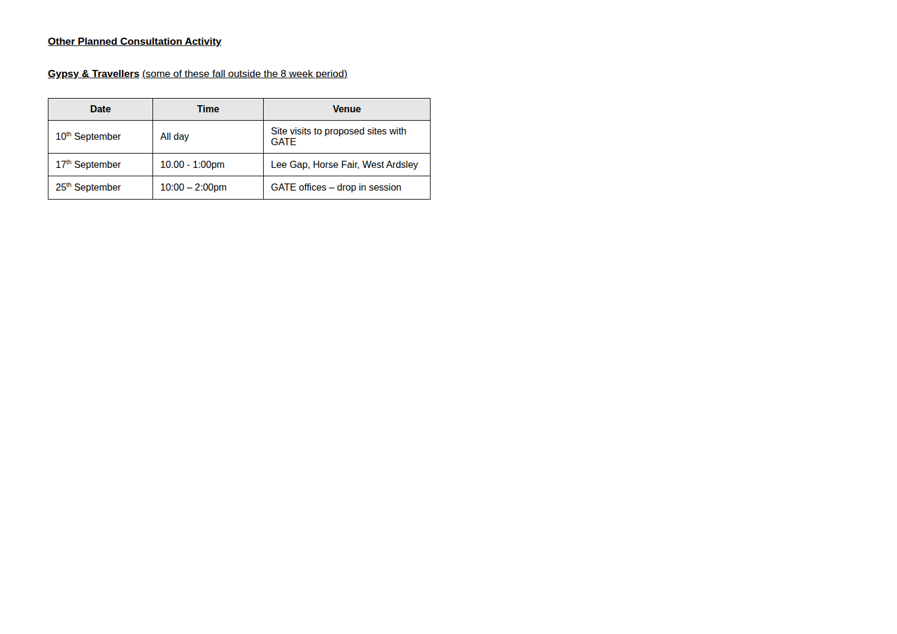Other Planned Consultation Activity
Gypsy & Travellers (some of these fall outside the 8 week period)
| Date | Time | Venue |
| --- | --- | --- |
| 10 th September | All day | Site visits to proposed sites with GATE |
| 17 th September | 10.00 - 1:00pm | Lee Gap, Horse Fair, West Ardsley |
| 25 th September | 10:00 – 2:00pm | GATE offices – drop in session |